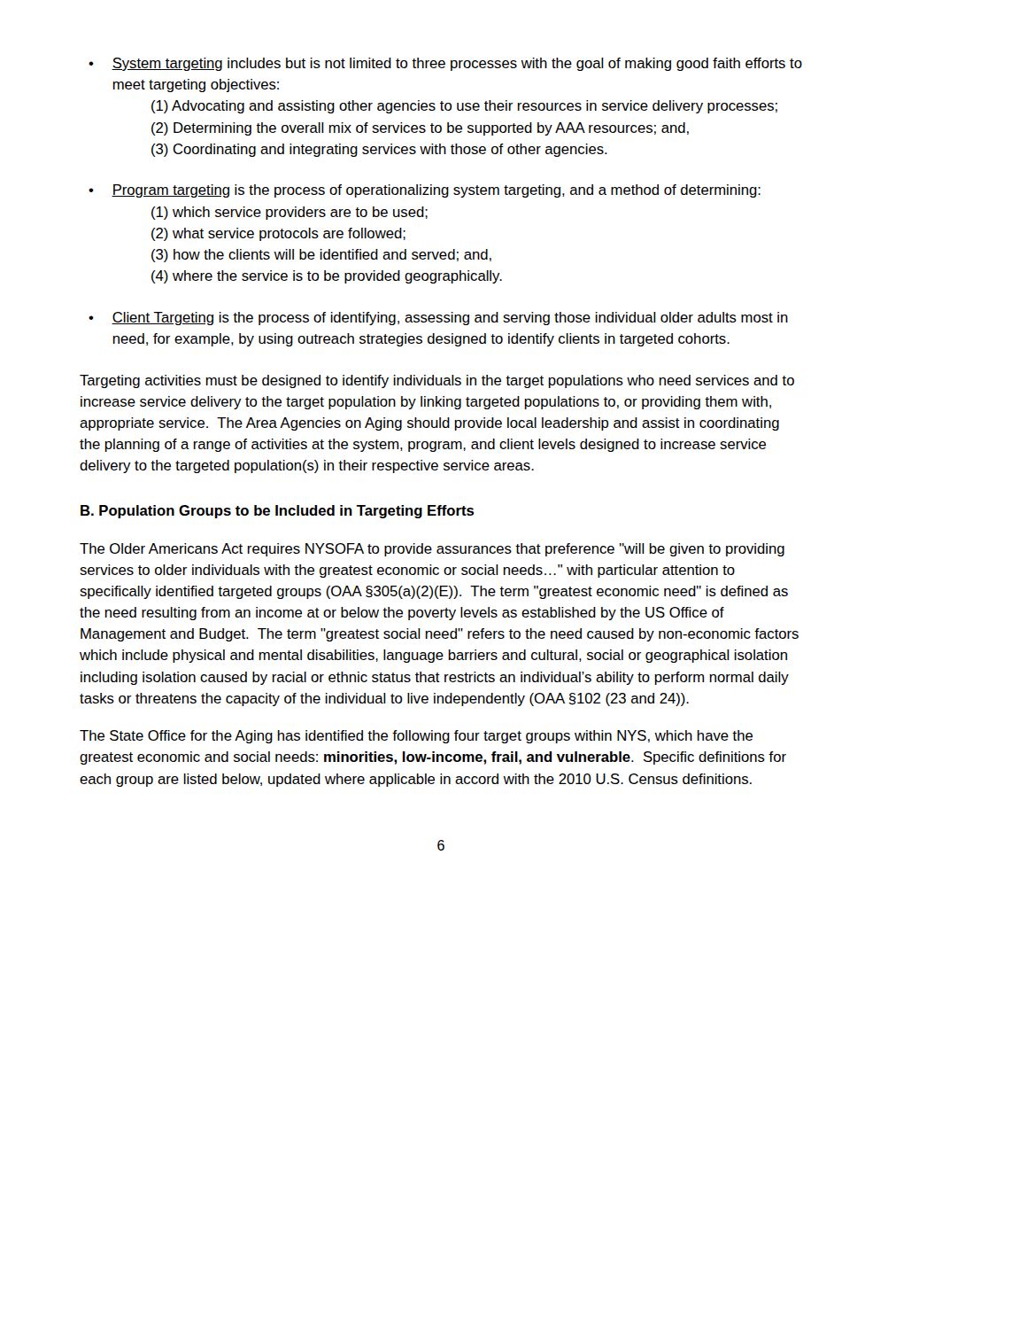System targeting includes but is not limited to three processes with the goal of making good faith efforts to meet targeting objectives:
(1) Advocating and assisting other agencies to use their resources in service delivery processes;
(2) Determining the overall mix of services to be supported by AAA resources; and,
(3) Coordinating and integrating services with those of other agencies.
Program targeting is the process of operationalizing system targeting, and a method of determining:
(1) which service providers are to be used;
(2) what service protocols are followed;
(3) how the clients will be identified and served; and,
(4) where the service is to be provided geographically.
Client Targeting is the process of identifying, assessing and serving those individual older adults most in need, for example, by using outreach strategies designed to identify clients in targeted cohorts.
Targeting activities must be designed to identify individuals in the target populations who need services and to increase service delivery to the target population by linking targeted populations to, or providing them with, appropriate service. The Area Agencies on Aging should provide local leadership and assist in coordinating the planning of a range of activities at the system, program, and client levels designed to increase service delivery to the targeted population(s) in their respective service areas.
B. Population Groups to be Included in Targeting Efforts
The Older Americans Act requires NYSOFA to provide assurances that preference "will be given to providing services to older individuals with the greatest economic or social needs…" with particular attention to specifically identified targeted groups (OAA §305(a)(2)(E)). The term "greatest economic need" is defined as the need resulting from an income at or below the poverty levels as established by the US Office of Management and Budget. The term "greatest social need" refers to the need caused by non-economic factors which include physical and mental disabilities, language barriers and cultural, social or geographical isolation including isolation caused by racial or ethnic status that restricts an individual’s ability to perform normal daily tasks or threatens the capacity of the individual to live independently (OAA §102 (23 and 24)).
The State Office for the Aging has identified the following four target groups within NYS, which have the greatest economic and social needs: minorities, low-income, frail, and vulnerable. Specific definitions for each group are listed below, updated where applicable in accord with the 2010 U.S. Census definitions.
6